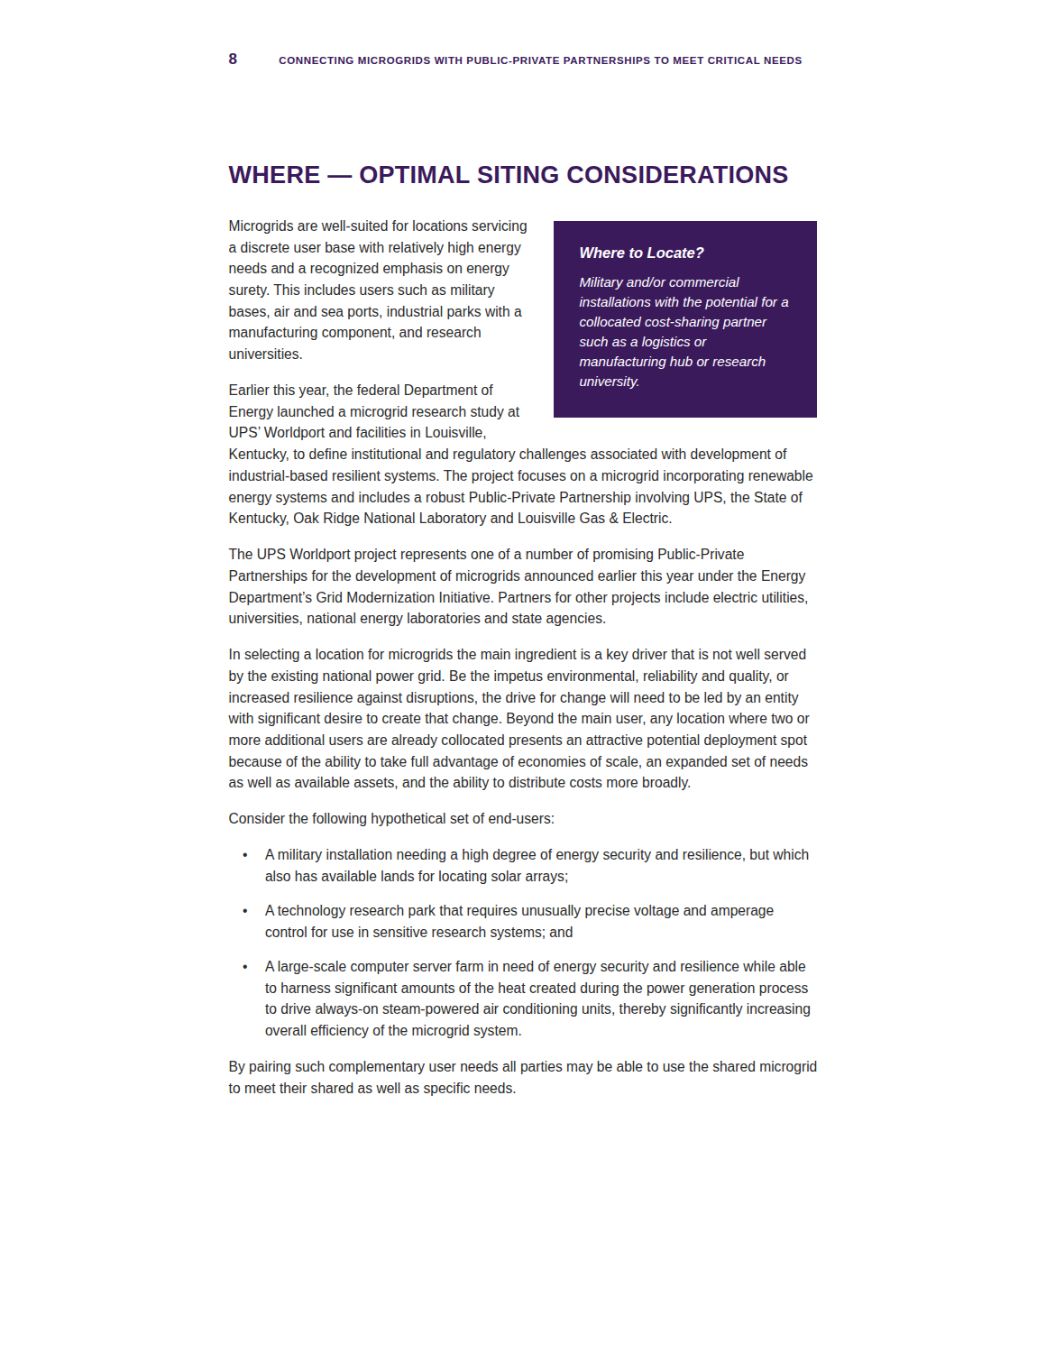8
Connecting Microgrids with Public-Private Partnerships to Meet Critical Needs
Where — Optimal Siting Considerations
Where to Locate?
Military and/or commercial installations with the potential for a collocated cost-sharing partner such as a logistics or manufacturing hub or research university.
Microgrids are well-suited for locations servicing a discrete user base with relatively high energy needs and a recognized emphasis on energy surety. This includes users such as military bases, air and sea ports, industrial parks with a manufacturing component, and research universities.
Earlier this year, the federal Department of Energy launched a microgrid research study at UPS’ Worldport and facilities in Louisville, Kentucky, to define institutional and regulatory challenges associated with development of industrial-based resilient systems. The project focuses on a microgrid incorporating renewable energy systems and includes a robust Public-Private Partnership involving UPS, the State of Kentucky, Oak Ridge National Laboratory and Louisville Gas & Electric.
The UPS Worldport project represents one of a number of promising Public-Private Partnerships for the development of microgrids announced earlier this year under the Energy Department’s Grid Modernization Initiative. Partners for other projects include electric utilities, universities, national energy laboratories and state agencies.
In selecting a location for microgrids the main ingredient is a key driver that is not well served by the existing national power grid. Be the impetus environmental, reliability and quality, or increased resilience against disruptions, the drive for change will need to be led by an entity with significant desire to create that change. Beyond the main user, any location where two or more additional users are already collocated presents an attractive potential deployment spot because of the ability to take full advantage of economies of scale, an expanded set of needs as well as available assets, and the ability to distribute costs more broadly.
Consider the following hypothetical set of end-users:
A military installation needing a high degree of energy security and resilience, but which also has available lands for locating solar arrays;
A technology research park that requires unusually precise voltage and amperage control for use in sensitive research systems; and
A large-scale computer server farm in need of energy security and resilience while able to harness significant amounts of the heat created during the power generation process to drive always-on steam-powered air conditioning units, thereby significantly increasing overall efficiency of the microgrid system.
By pairing such complementary user needs all parties may be able to use the shared microgrid to meet their shared as well as specific needs.